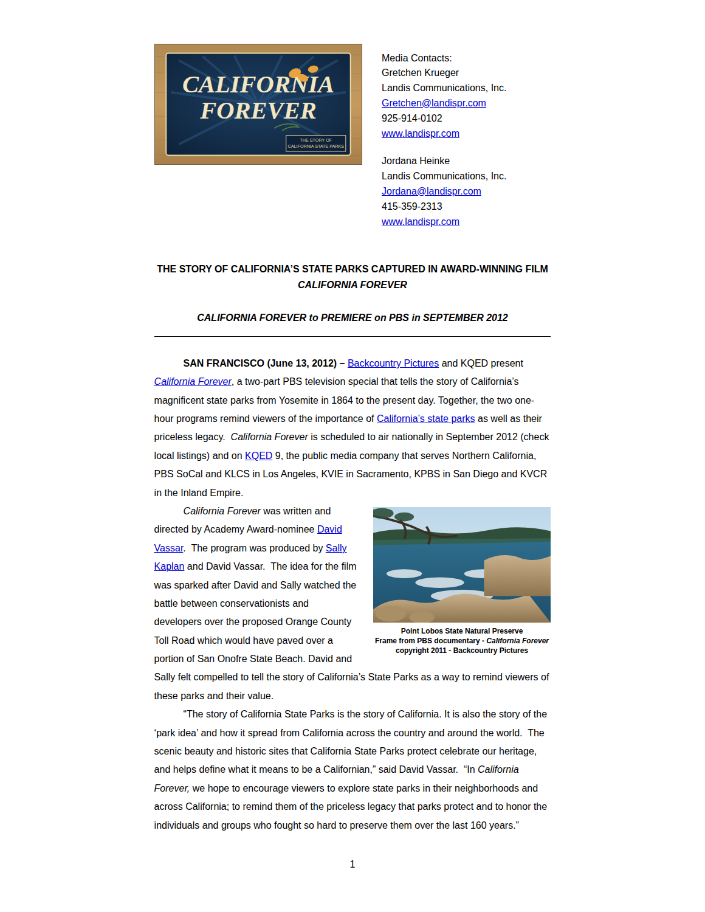Media Contacts:
Gretchen Krueger
Landis Communications, Inc.
Gretchen@landispr.com
925-914-0102
www.landispr.com
Jordana Heinke
Landis Communications, Inc.
Jordana@landispr.com
415-359-2313
www.landispr.com
THE STORY OF CALIFORNIA’S STATE PARKS CAPTURED IN AWARD-WINNING FILM CALIFORNIA FOREVER
CALIFORNIA FOREVER to PREMIERE on PBS in SEPTEMBER 2012
SAN FRANCISCO (June 13, 2012) – Backcountry Pictures and KQED present California Forever, a two-part PBS television special that tells the story of California’s magnificent state parks from Yosemite in 1864 to the present day. Together, the two one-hour programs remind viewers of the importance of California’s state parks as well as their priceless legacy. California Forever is scheduled to air nationally in September 2012 (check local listings) and on KQED 9, the public media company that serves Northern California, PBS SoCal and KLCS in Los Angeles, KVIE in Sacramento, KPBS in San Diego and KVCR in the Inland Empire.
Point Lobos State Natural Preserve
Frame from PBS documentary - California Forever
copyright 2011 - Backcountry Pictures
California Forever was written and directed by Academy Award-nominee David Vassar. The program was produced by Sally Kaplan and David Vassar. The idea for the film was sparked after David and Sally watched the battle between conservationists and developers over the proposed Orange County Toll Road which would have paved over a portion of San Onofre State Beach. David and Sally felt compelled to tell the story of California’s State Parks as a way to remind viewers of these parks and their value.
“The story of California State Parks is the story of California. It is also the story of the ‘park idea’ and how it spread from California across the country and around the world. The scenic beauty and historic sites that California State Parks protect celebrate our heritage, and helps define what it means to be a Californian,” said David Vassar. “In California Forever, we hope to encourage viewers to explore state parks in their neighborhoods and across California; to remind them of the priceless legacy that parks protect and to honor the individuals and groups who fought so hard to preserve them over the last 160 years.”
1